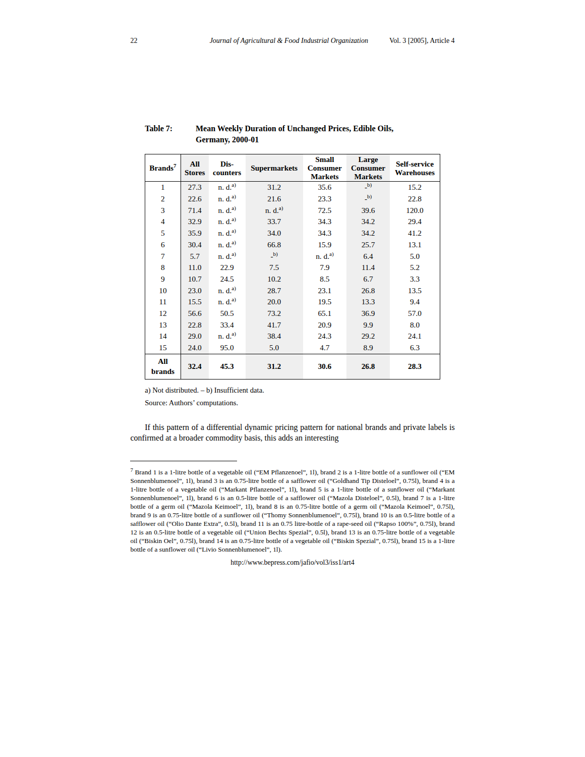22
Journal of Agricultural & Food Industrial Organization
Vol. 3 [2005], Article 4
Table 7:
Mean Weekly Duration of Unchanged Prices, Edible Oils,
Germany, 2000-01
| Brands 7 | All Stores | Dis- counters | Supermarkets | Small Consumer Markets | Large Consumer Markets | Self-service Warehouses |
| --- | --- | --- | --- | --- | --- | --- |
| 1 | 27.3 | n. d. a) | 31.2 | 35.6 | - b) | 15.2 |
| 2 | 22.6 | n. d. a) | 21.6 | 23.3 | - b) | 22.8 |
| 3 | 71.4 | n. d. a) | n. d. a) | 72.5 | 39.6 | 120.0 |
| 4 | 32.9 | n. d. a) | 33.7 | 34.3 | 34.2 | 29.4 |
| 5 | 35.9 | n. d. a) | 34.0 | 34.3 | 34.2 | 41.2 |
| 6 | 30.4 | n. d. a) | 66.8 | 15.9 | 25.7 | 13.1 |
| 7 | 5.7 | n. d. a) | - b) | n. d. a) | 6.4 | 5.0 |
| 8 | 11.0 | 22.9 | 7.5 | 7.9 | 11.4 | 5.2 |
| 9 | 10.7 | 24.5 | 10.2 | 8.5 | 6.7 | 3.3 |
| 10 | 23.0 | n. d. a) | 28.7 | 23.1 | 26.8 | 13.5 |
| 11 | 15.5 | n. d. a) | 20.0 | 19.5 | 13.3 | 9.4 |
| 12 | 56.6 | 50.5 | 73.2 | 65.1 | 36.9 | 57.0 |
| 13 | 22.8 | 33.4 | 41.7 | 20.9 | 9.9 | 8.0 |
| 14 | 29.0 | n. d. a) | 38.4 | 24.3 | 29.2 | 24.1 |
| 15 | 24.0 | 95.0 | 5.0 | 4.7 | 8.9 | 6.3 |
| All brands | 32.4 | 45.3 | 31.2 | 30.6 | 26.8 | 28.3 |
a) Not distributed. – b) Insufficient data.
Source: Authors’ computations.
If this pattern of a differential dynamic pricing pattern for national brands and private labels is confirmed at a broader commodity basis, this adds an interesting
7 Brand 1 is a 1-litre bottle of a vegetable oil (“EM Pflanzenoel”, 1l), brand 2 is a 1-litre bottle of a sunflower oil (“EM Sonnenblumenoel”, 1l), brand 3 is an 0.75-litre bottle of a safflower oil (“Goldhand Tip Disteloel”, 0.75l), brand 4 is a 1-litre bottle of a vegetable oil (“Markant Pflanzenoel”, 1l), brand 5 is a 1-litre bottle of a sunflower oil (“Markant Sonnenblumenoel”, 1l), brand 6 is an 0.5-litre bottle of a safflower oil (“Mazola Disteloel”, 0.5l), brand 7 is a 1-litre bottle of a germ oil (“Mazola Keimoel”, 1l), brand 8 is an 0.75-litre bottle of a germ oil (“Mazola Keimoel”, 0.75l), brand 9 is an 0.75-litre bottle of a sunflower oil (“Thomy Sonnenblumenoel”, 0.75l), brand 10 is an 0.5-litre bottle of a safflower oil (“Olio Dante Extra”, 0.5l), brand 11 is an 0.75 litre-bottle of a rape-seed oil (“Rapso 100%”, 0.75l), brand 12 is an 0.5-litre bottle of a vegetable oil (“Union Bechts Spezial”, 0.5l), brand 13 is an 0.75-litre bottle of a vegetable oil (“Biskin Oel”, 0.75l), brand 14 is an 0.75-litre bottle of a vegetable oil (“Biskin Spezial”, 0.75l), brand 15 is a 1-litre bottle of a sunflower oil (“Livio Sonnenblumenoel”, 1l).
http://www.bepress.com/jafio/vol3/iss1/art4